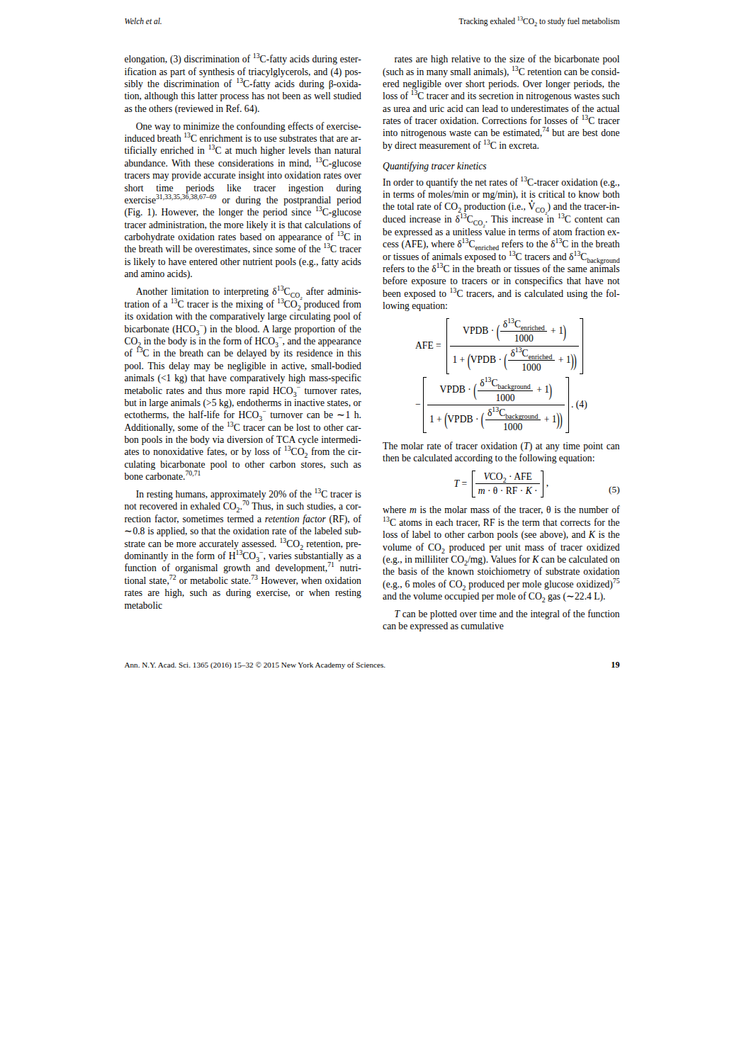Welch et al.
Tracking exhaled 13CO2 to study fuel metabolism
elongation, (3) discrimination of 13C-fatty acids during esterification as part of synthesis of triacylglycerols, and (4) possibly the discrimination of 13C-fatty acids during β-oxidation, although this latter process has not been as well studied as the others (reviewed in Ref. 64).
One way to minimize the confounding effects of exercise-induced breath 13C enrichment is to use substrates that are artificially enriched in 13C at much higher levels than natural abundance. With these considerations in mind, 13C-glucose tracers may provide accurate insight into oxidation rates over short time periods like tracer ingestion during exercise31,33,35,36,38,67–69 or during the postprandial period (Fig. 1). However, the longer the period since 13C-glucose tracer administration, the more likely it is that calculations of carbohydrate oxidation rates based on appearance of 13C in the breath will be overestimates, since some of the 13C tracer is likely to have entered other nutrient pools (e.g., fatty acids and amino acids).
Another limitation to interpreting δ13CCO2 after administration of a 13C tracer is the mixing of 13CO2 produced from its oxidation with the comparatively large circulating pool of bicarbonate (HCO3−) in the blood. A large proportion of the CO2 in the body is in the form of HCO3−, and the appearance of 13C in the breath can be delayed by its residence in this pool. This delay may be negligible in active, small-bodied animals (<1 kg) that have comparatively high mass-specific metabolic rates and thus more rapid HCO3− turnover rates, but in large animals (>5 kg), endotherms in inactive states, or ectotherms, the half-life for HCO3− turnover can be ∼1 h. Additionally, some of the 13C tracer can be lost to other carbon pools in the body via diversion of TCA cycle intermediates to nonoxidative fates, or by loss of 13CO2 from the circulating bicarbonate pool to other carbon stores, such as bone carbonate.70,71
In resting humans, approximately 20% of the 13C tracer is not recovered in exhaled CO2.70 Thus, in such studies, a correction factor, sometimes termed a retention factor (RF), of ∼0.8 is applied, so that the oxidation rate of the labeled substrate can be more accurately assessed. 13CO2 retention, predominantly in the form of H13CO3−, varies substantially as a function of organismal growth and development,71 nutritional state,72 or metabolic state.73 However, when oxidation rates are high, such as during exercise, or when resting metabolic
rates are high relative to the size of the bicarbonate pool (such as in many small animals), 13C retention can be considered negligible over short periods. Over longer periods, the loss of 13C tracer and its secretion in nitrogenous wastes such as urea and uric acid can lead to underestimates of the actual rates of tracer oxidation. Corrections for losses of 13C tracer into nitrogenous waste can be estimated,74 but are best done by direct measurement of 13C in excreta.
Quantifying tracer kinetics
In order to quantify the net rates of 13C-tracer oxidation (e.g., in terms of moles/min or mg/min), it is critical to know both the total rate of CO2 production (i.e., V̇CO2) and the tracer-induced increase in δ13CCO2. This increase in 13C content can be expressed as a unitless value in terms of atom fraction excess (AFE), where δ13Cenriched refers to the δ13C in the breath or tissues of animals exposed to 13C tracers and δ13Cbackground refers to the δ13C in the breath or tissues of the same animals before exposure to tracers or in conspecifics that have not been exposed to 13C tracers, and is calculated using the following equation:
AFE = VPDB · δ13Cenriched 1000 + 1 1 + VPDB · δ13Cenriched 1000 + 1 − VPDB · δ13Cbackground 1000 + 1 1 + VPDB · δ13Cbackground 1000 + 1 . (4)
The molar rate of tracer oxidation (T) at any time point can then be calculated according to the following equation:
T = VCO2 · AFE m · θ · RF · K · , (5)
where m is the molar mass of the tracer, θ is the number of 13C atoms in each tracer, RF is the term that corrects for the loss of label to other carbon pools (see above), and K is the volume of CO2 produced per unit mass of tracer oxidized (e.g., in milliliter CO2/mg). Values for K can be calculated on the basis of the known stoichiometry of substrate oxidation (e.g., 6 moles of CO2 produced per mole glucose oxidized)75 and the volume occupied per mole of CO2 gas (∼22.4 L).
T can be plotted over time and the integral of the function can be expressed as cumulative
Ann. N.Y. Acad. Sci. 1365 (2016) 15–32 © 2015 New York Academy of Sciences.
19